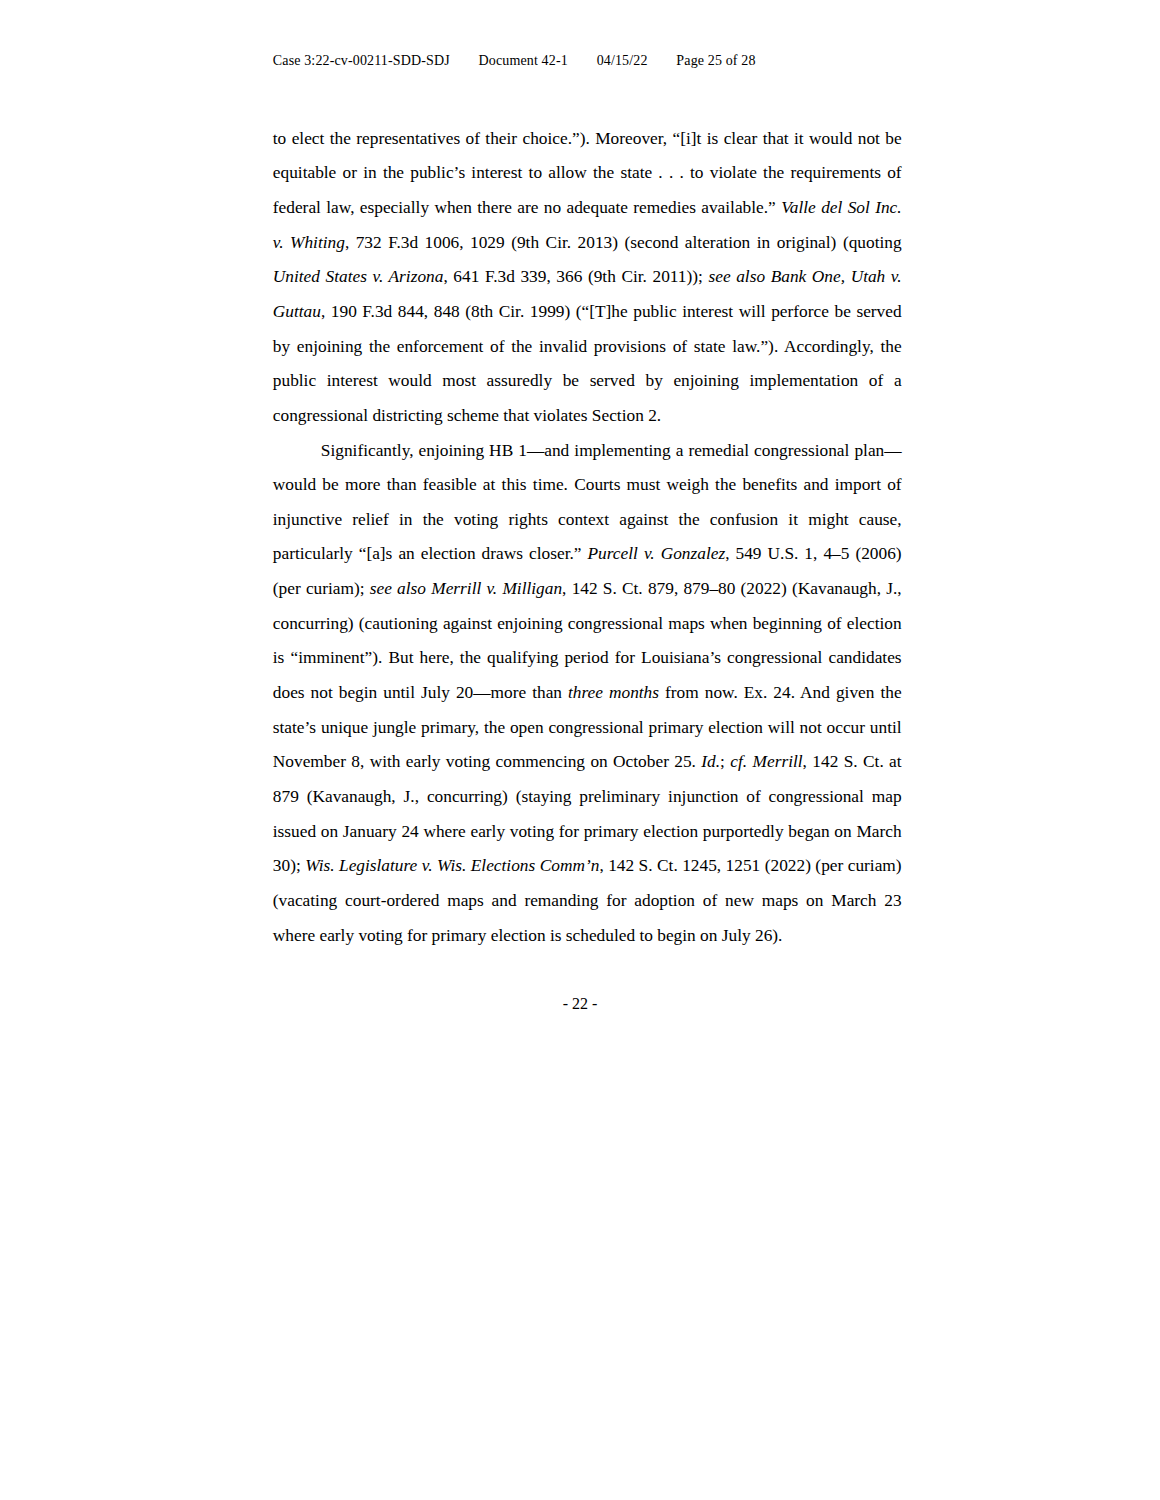Case 3:22-cv-00211-SDD-SDJ Document 42-1 04/15/22 Page 25 of 28
to elect the representatives of their choice.”). Moreover, “[i]t is clear that it would not be equitable or in the public’s interest to allow the state . . . to violate the requirements of federal law, especially when there are no adequate remedies available.” Valle del Sol Inc. v. Whiting, 732 F.3d 1006, 1029 (9th Cir. 2013) (second alteration in original) (quoting United States v. Arizona, 641 F.3d 339, 366 (9th Cir. 2011)); see also Bank One, Utah v. Guttau, 190 F.3d 844, 848 (8th Cir. 1999) (“[T]he public interest will perforce be served by enjoining the enforcement of the invalid provisions of state law.”). Accordingly, the public interest would most assuredly be served by enjoining implementation of a congressional districting scheme that violates Section 2.
Significantly, enjoining HB 1—and implementing a remedial congressional plan—would be more than feasible at this time. Courts must weigh the benefits and import of injunctive relief in the voting rights context against the confusion it might cause, particularly “[a]s an election draws closer.” Purcell v. Gonzalez, 549 U.S. 1, 4–5 (2006) (per curiam); see also Merrill v. Milligan, 142 S. Ct. 879, 879–80 (2022) (Kavanaugh, J., concurring) (cautioning against enjoining congressional maps when beginning of election is “imminent”). But here, the qualifying period for Louisiana’s congressional candidates does not begin until July 20—more than three months from now. Ex. 24. And given the state’s unique jungle primary, the open congressional primary election will not occur until November 8, with early voting commencing on October 25. Id.; cf. Merrill, 142 S. Ct. at 879 (Kavanaugh, J., concurring) (staying preliminary injunction of congressional map issued on January 24 where early voting for primary election purportedly began on March 30); Wis. Legislature v. Wis. Elections Comm’n, 142 S. Ct. 1245, 1251 (2022) (per curiam) (vacating court-ordered maps and remanding for adoption of new maps on March 23 where early voting for primary election is scheduled to begin on July 26).
- 22 -